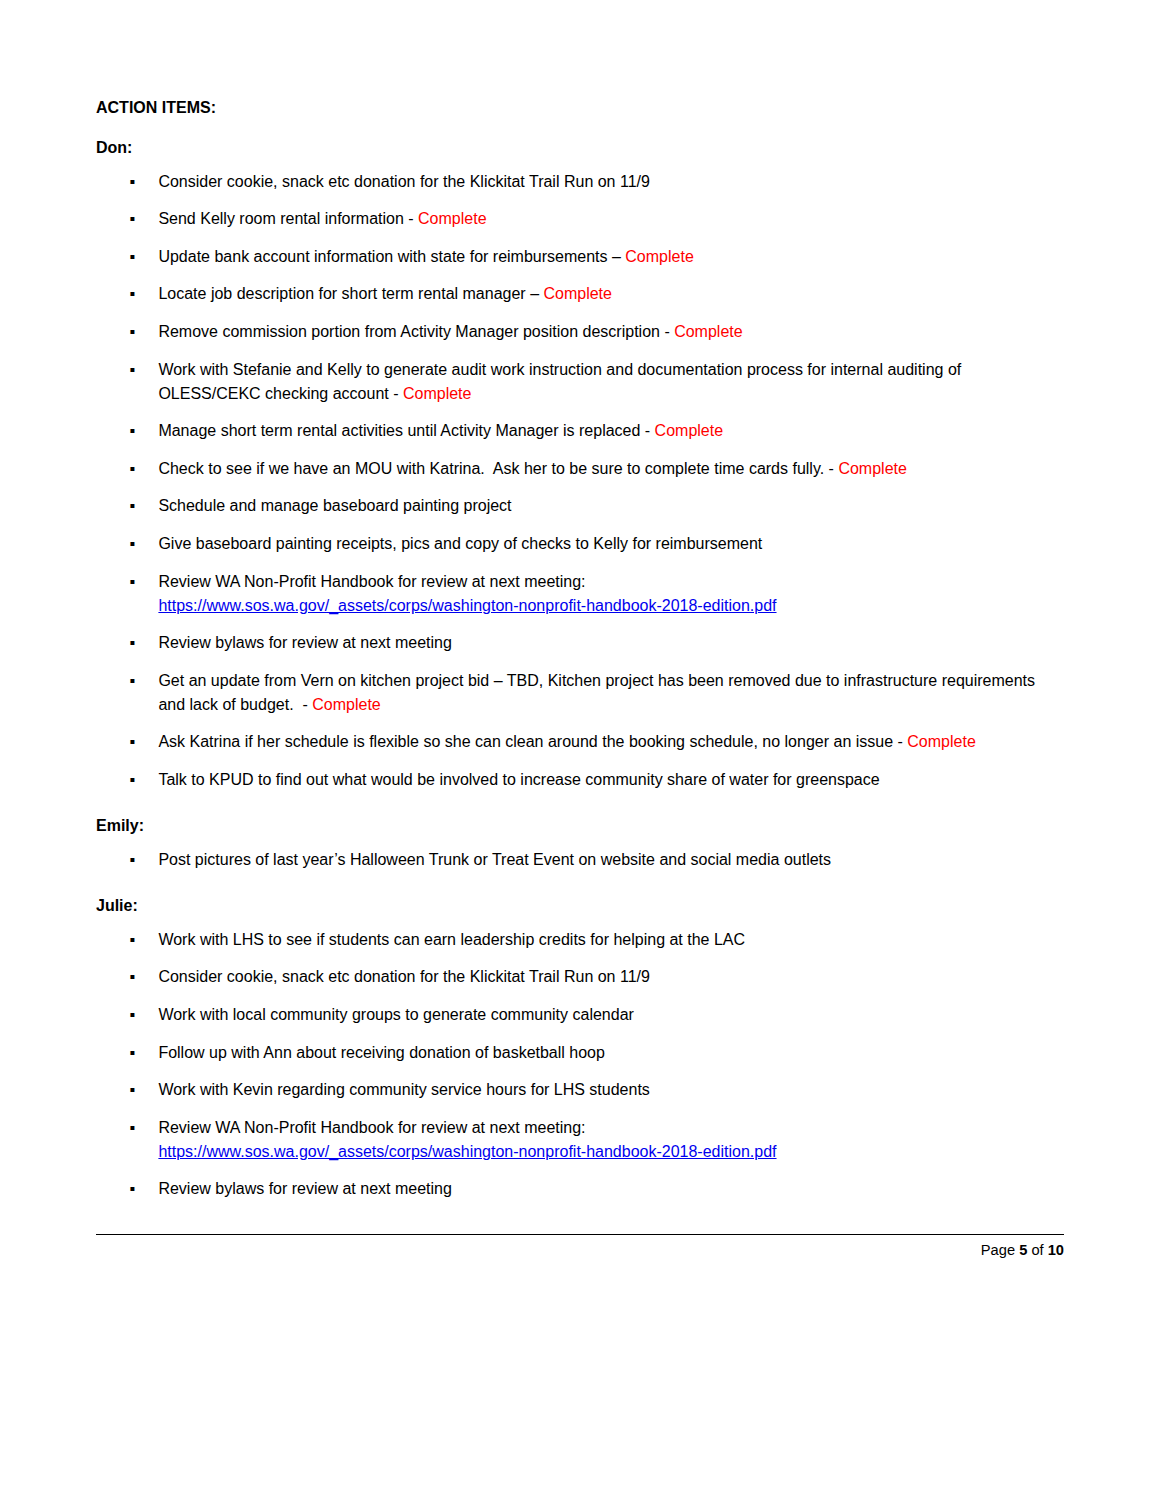ACTION ITEMS:
Don:
Consider cookie, snack etc donation for the Klickitat Trail Run on 11/9
Send Kelly room rental information - Complete
Update bank account information with state for reimbursements – Complete
Locate job description for short term rental manager – Complete
Remove commission portion from Activity Manager position description - Complete
Work with Stefanie and Kelly to generate audit work instruction and documentation process for internal auditing of OLESS/CEKC checking account - Complete
Manage short term rental activities until Activity Manager is replaced - Complete
Check to see if we have an MOU with Katrina. Ask her to be sure to complete time cards fully. - Complete
Schedule and manage baseboard painting project
Give baseboard painting receipts, pics and copy of checks to Kelly for reimbursement
Review WA Non-Profit Handbook for review at next meeting:
https://www.sos.wa.gov/_assets/corps/washington-nonprofit-handbook-2018-edition.pdf
Review bylaws for review at next meeting
Get an update from Vern on kitchen project bid – TBD, Kitchen project has been removed due to infrastructure requirements and lack of budget. - Complete
Ask Katrina if her schedule is flexible so she can clean around the booking schedule, no longer an issue - Complete
Talk to KPUD to find out what would be involved to increase community share of water for greenspace
Emily:
Post pictures of last year’s Halloween Trunk or Treat Event on website and social media outlets
Julie:
Work with LHS to see if students can earn leadership credits for helping at the LAC
Consider cookie, snack etc donation for the Klickitat Trail Run on 11/9
Work with local community groups to generate community calendar
Follow up with Ann about receiving donation of basketball hoop
Work with Kevin regarding community service hours for LHS students
Review WA Non-Profit Handbook for review at next meeting:
https://www.sos.wa.gov/_assets/corps/washington-nonprofit-handbook-2018-edition.pdf
Review bylaws for review at next meeting
Page 5 of 10